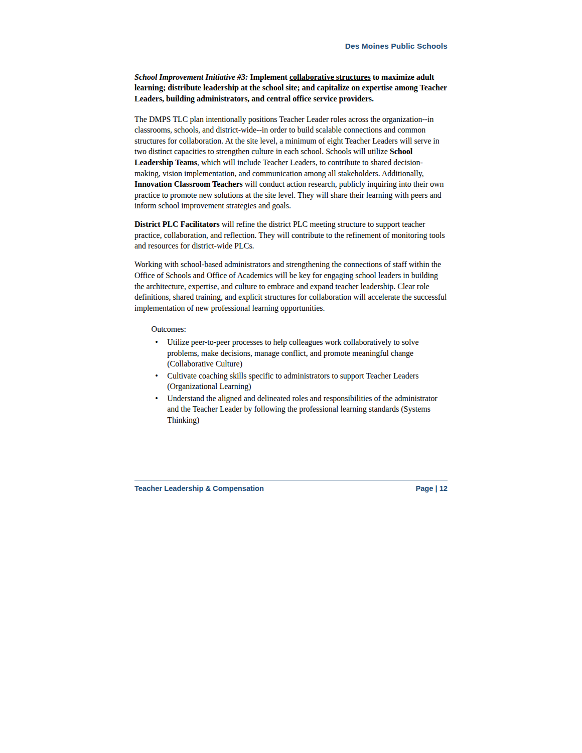Des Moines Public Schools
School Improvement Initiative #3: Implement collaborative structures to maximize adult learning; distribute leadership at the school site; and capitalize on expertise among Teacher Leaders, building administrators, and central office service providers.
The DMPS TLC plan intentionally positions Teacher Leader roles across the organization--in classrooms, schools, and district-wide--in order to build scalable connections and common structures for collaboration. At the site level, a minimum of eight Teacher Leaders will serve in two distinct capacities to strengthen culture in each school. Schools will utilize School Leadership Teams, which will include Teacher Leaders, to contribute to shared decision-making, vision implementation, and communication among all stakeholders. Additionally, Innovation Classroom Teachers will conduct action research, publicly inquiring into their own practice to promote new solutions at the site level. They will share their learning with peers and inform school improvement strategies and goals.
District PLC Facilitators will refine the district PLC meeting structure to support teacher practice, collaboration, and reflection. They will contribute to the refinement of monitoring tools and resources for district-wide PLCs.
Working with school-based administrators and strengthening the connections of staff within the Office of Schools and Office of Academics will be key for engaging school leaders in building the architecture, expertise, and culture to embrace and expand teacher leadership. Clear role definitions, shared training, and explicit structures for collaboration will accelerate the successful implementation of new professional learning opportunities.
Outcomes:
Utilize peer-to-peer processes to help colleagues work collaboratively to solve problems, make decisions, manage conflict, and promote meaningful change (Collaborative Culture)
Cultivate coaching skills specific to administrators to support Teacher Leaders (Organizational Learning)
Understand the aligned and delineated roles and responsibilities of the administrator and the Teacher Leader by following the professional learning standards (Systems Thinking)
Teacher Leadership & Compensation
Page | 12